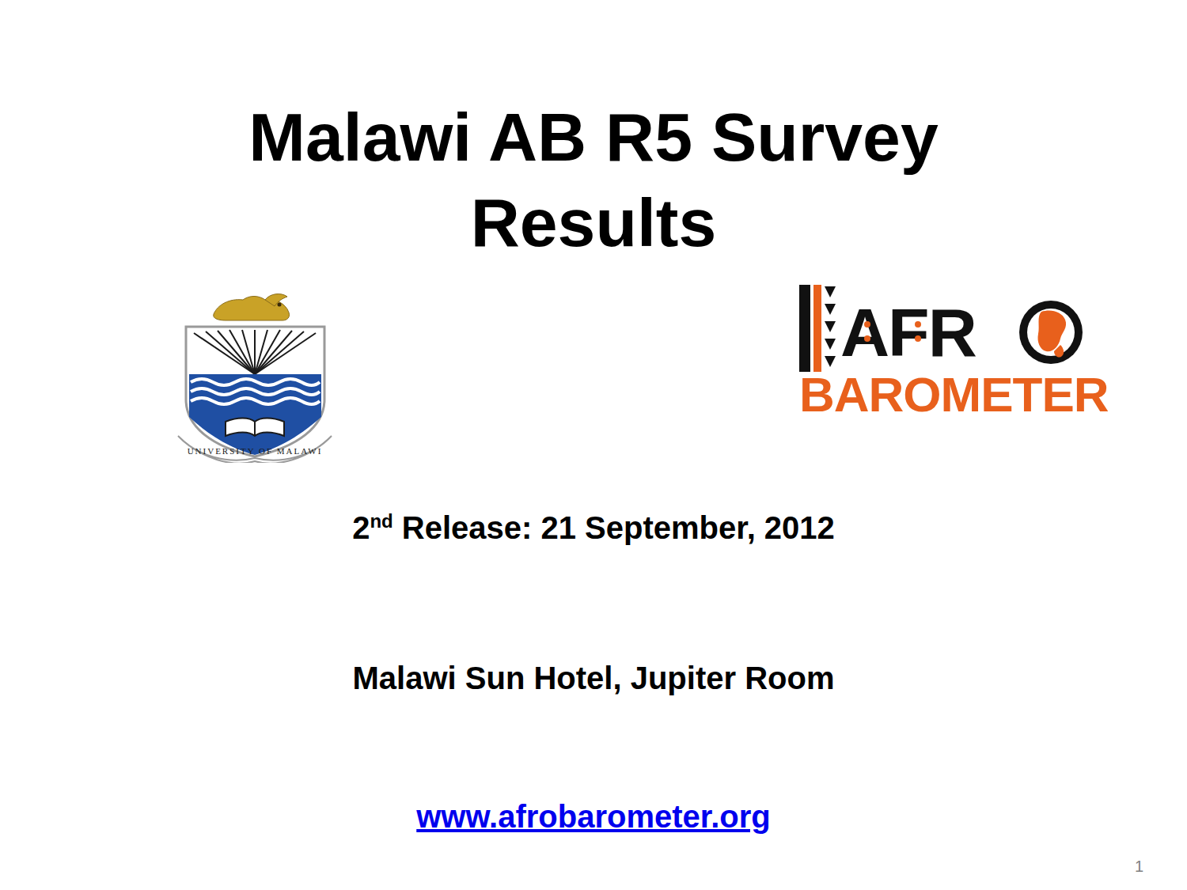Malawi AB R5 Survey
Results
UNIVERSITY OF MALAWI
AFR BAROMETER
2nd Release: 21 September, 2012
Malawi Sun Hotel, Jupiter Room
www.afrobarometer.org
1